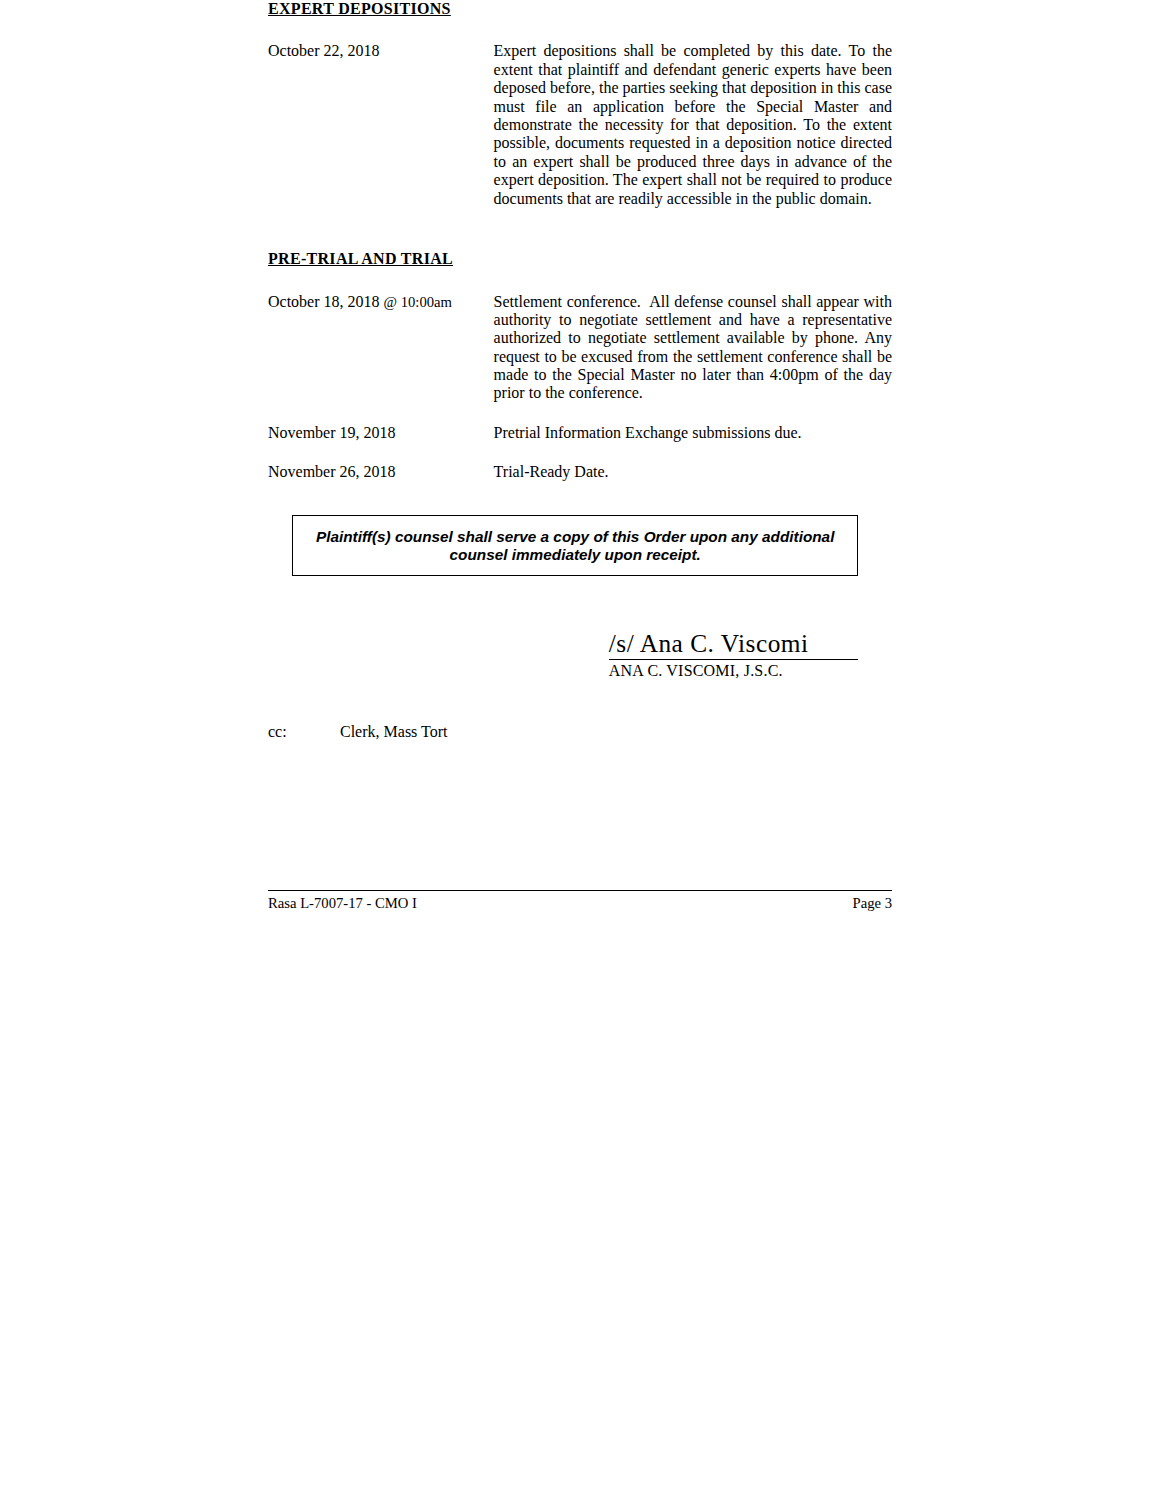EXPERT DEPOSITIONS
October 22, 2018
Expert depositions shall be completed by this date. To the extent that plaintiff and defendant generic experts have been deposed before, the parties seeking that deposition in this case must file an application before the Special Master and demonstrate the necessity for that deposition. To the extent possible, documents requested in a deposition notice directed to an expert shall be produced three days in advance of the expert deposition. The expert shall not be required to produce documents that are readily accessible in the public domain.
PRE-TRIAL AND TRIAL
October 18, 2018 @ 10:00am
Settlement conference. All defense counsel shall appear with authority to negotiate settlement and have a representative authorized to negotiate settlement available by phone. Any request to be excused from the settlement conference shall be made to the Special Master no later than 4:00pm of the day prior to the conference.
November 19, 2018
Pretrial Information Exchange submissions due.
November 26, 2018
Trial-Ready Date.
Plaintiff(s) counsel shall serve a copy of this Order upon any additional counsel immediately upon receipt.
/s/ Ana C. Viscomi
ANA C. VISCOMI, J.S.C.
cc:
Clerk, Mass Tort
Rasa L-7007-17 - CMO I Page 3